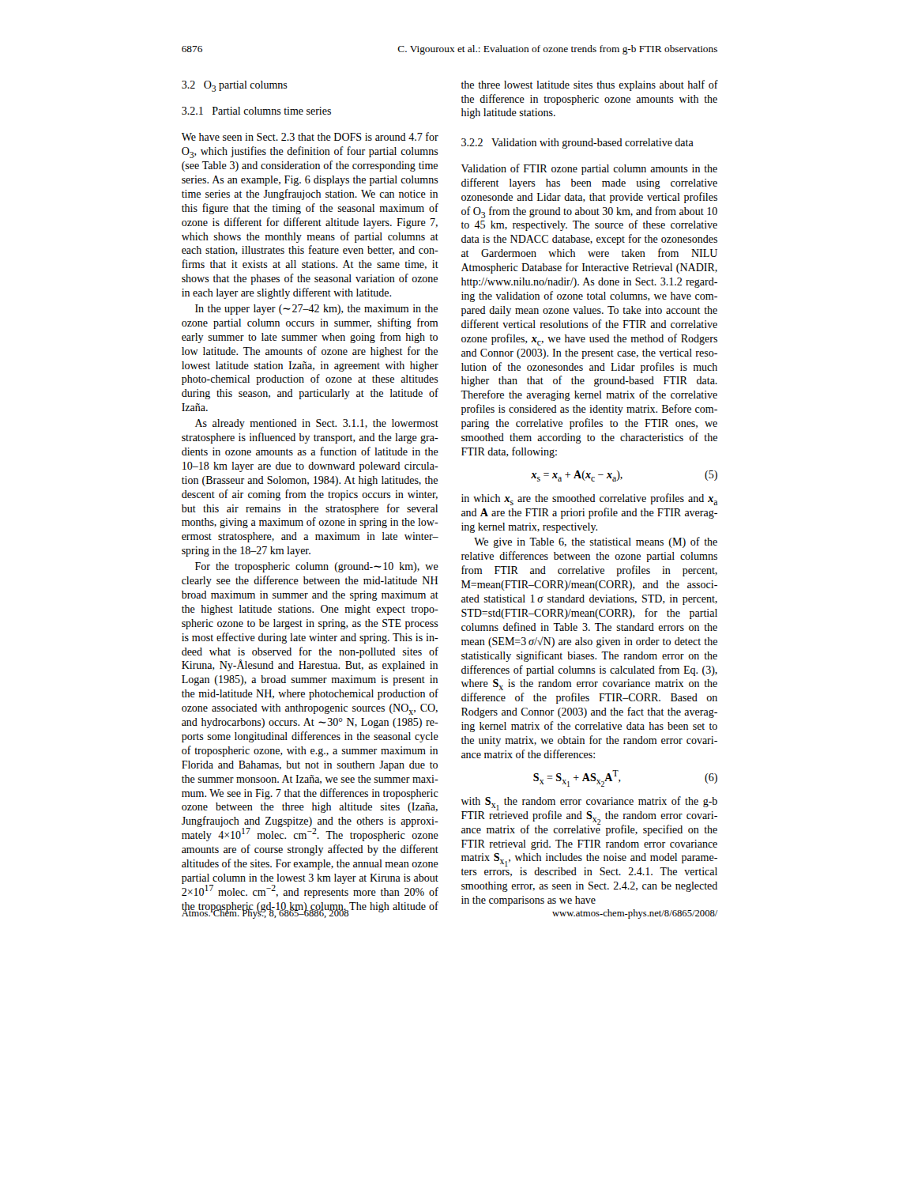6876
C. Vigouroux et al.: Evaluation of ozone trends from g-b FTIR observations
3.2 O3 partial columns
3.2.1 Partial columns time series
We have seen in Sect. 2.3 that the DOFS is around 4.7 for O3, which justifies the definition of four partial columns (see Table 3) and consideration of the corresponding time series. As an example, Fig. 6 displays the partial columns time series at the Jungfraujoch station. We can notice in this figure that the timing of the seasonal maximum of ozone is different for different altitude layers. Figure 7, which shows the monthly means of partial columns at each station, illustrates this feature even better, and confirms that it exists at all stations. At the same time, it shows that the phases of the seasonal variation of ozone in each layer are slightly different with latitude.
In the upper layer (∼27–42 km), the maximum in the ozone partial column occurs in summer, shifting from early summer to late summer when going from high to low latitude. The amounts of ozone are highest for the lowest latitude station Izaña, in agreement with higher photo-chemical production of ozone at these altitudes during this season, and particularly at the latitude of Izaña.
As already mentioned in Sect. 3.1.1, the lowermost stratosphere is influenced by transport, and the large gradients in ozone amounts as a function of latitude in the 10–18 km layer are due to downward poleward circulation (Brasseur and Solomon, 1984). At high latitudes, the descent of air coming from the tropics occurs in winter, but this air remains in the stratosphere for several months, giving a maximum of ozone in spring in the lowermost stratosphere, and a maximum in late winter–spring in the 18–27 km layer.
For the tropospheric column (ground-∼10 km), we clearly see the difference between the mid-latitude NH broad maximum in summer and the spring maximum at the highest latitude stations. One might expect tropospheric ozone to be largest in spring, as the STE process is most effective during late winter and spring. This is indeed what is observed for the non-polluted sites of Kiruna, Ny-Ålesund and Harestua. But, as explained in Logan (1985), a broad summer maximum is present in the mid-latitude NH, where photochemical production of ozone associated with anthropogenic sources (NOx, CO, and hydrocarbons) occurs. At ∼30° N, Logan (1985) reports some longitudinal differences in the seasonal cycle of tropospheric ozone, with e.g., a summer maximum in Florida and Bahamas, but not in southern Japan due to the summer monsoon. At Izaña, we see the summer maximum. We see in Fig. 7 that the differences in tropospheric ozone between the three high altitude sites (Izaña, Jungfraujoch and Zugspitze) and the others is approximately 4×1017 molec. cm−2. The tropospheric ozone amounts are of course strongly affected by the different altitudes of the sites. For example, the annual mean ozone partial column in the lowest 3 km layer at Kiruna is about 2×1017 molec. cm−2, and represents more than 20% of the tropospheric (gd-10 km) column. The high altitude of the three lowest latitude sites thus explains about half of the difference in tropospheric ozone amounts with the high latitude stations.
3.2.2 Validation with ground-based correlative data
Validation of FTIR ozone partial column amounts in the different layers has been made using correlative ozonesonde and Lidar data, that provide vertical profiles of O3 from the ground to about 30 km, and from about 10 to 45 km, respectively. The source of these correlative data is the NDACC database, except for the ozonesondes at Gardermoen which were taken from NILU Atmospheric Database for Interactive Retrieval (NADIR, http://www.nilu.no/nadir/). As done in Sect. 3.1.2 regarding the validation of ozone total columns, we have compared daily mean ozone values. To take into account the different vertical resolutions of the FTIR and correlative ozone profiles, xc, we have used the method of Rodgers and Connor (2003). In the present case, the vertical resolution of the ozonesondes and Lidar profiles is much higher than that of the ground-based FTIR data. Therefore the averaging kernel matrix of the correlative profiles is considered as the identity matrix. Before comparing the correlative profiles to the FTIR ones, we smoothed them according to the characteristics of the FTIR data, following:
xs = xa + A(xc − xa),
(5)
in which xs are the smoothed correlative profiles and xa and A are the FTIR a priori profile and the FTIR averaging kernel matrix, respectively.
We give in Table 6, the statistical means (M) of the relative differences between the ozone partial columns from FTIR and correlative profiles in percent, M=mean(FTIR–CORR)/mean(CORR), and the associated statistical 1 σ standard deviations, STD, in percent, STD=std(FTIR–CORR)/mean(CORR), for the partial columns defined in Table 3. The standard errors on the mean (SEM=3 σ/√N) are also given in order to detect the statistically significant biases. The random error on the differences of partial columns is calculated from Eq. (3), where Sx is the random error covariance matrix on the difference of the profiles FTIR–CORR. Based on Rodgers and Connor (2003) and the fact that the averaging kernel matrix of the correlative data has been set to the unity matrix, we obtain for the random error covariance matrix of the differences:
Sx = Sx1 + ASx2AT,
(6)
with Sx1 the random error covariance matrix of the g-b FTIR retrieved profile and Sx2 the random error covariance matrix of the correlative profile, specified on the FTIR retrieval grid. The FTIR random error covariance matrix Sx1, which includes the noise and model parameters errors, is described in Sect. 2.4.1. The vertical smoothing error, as seen in Sect. 2.4.2, can be neglected in the comparisons as we have
Atmos. Chem. Phys., 8, 6865–6886, 2008
www.atmos-chem-phys.net/8/6865/2008/